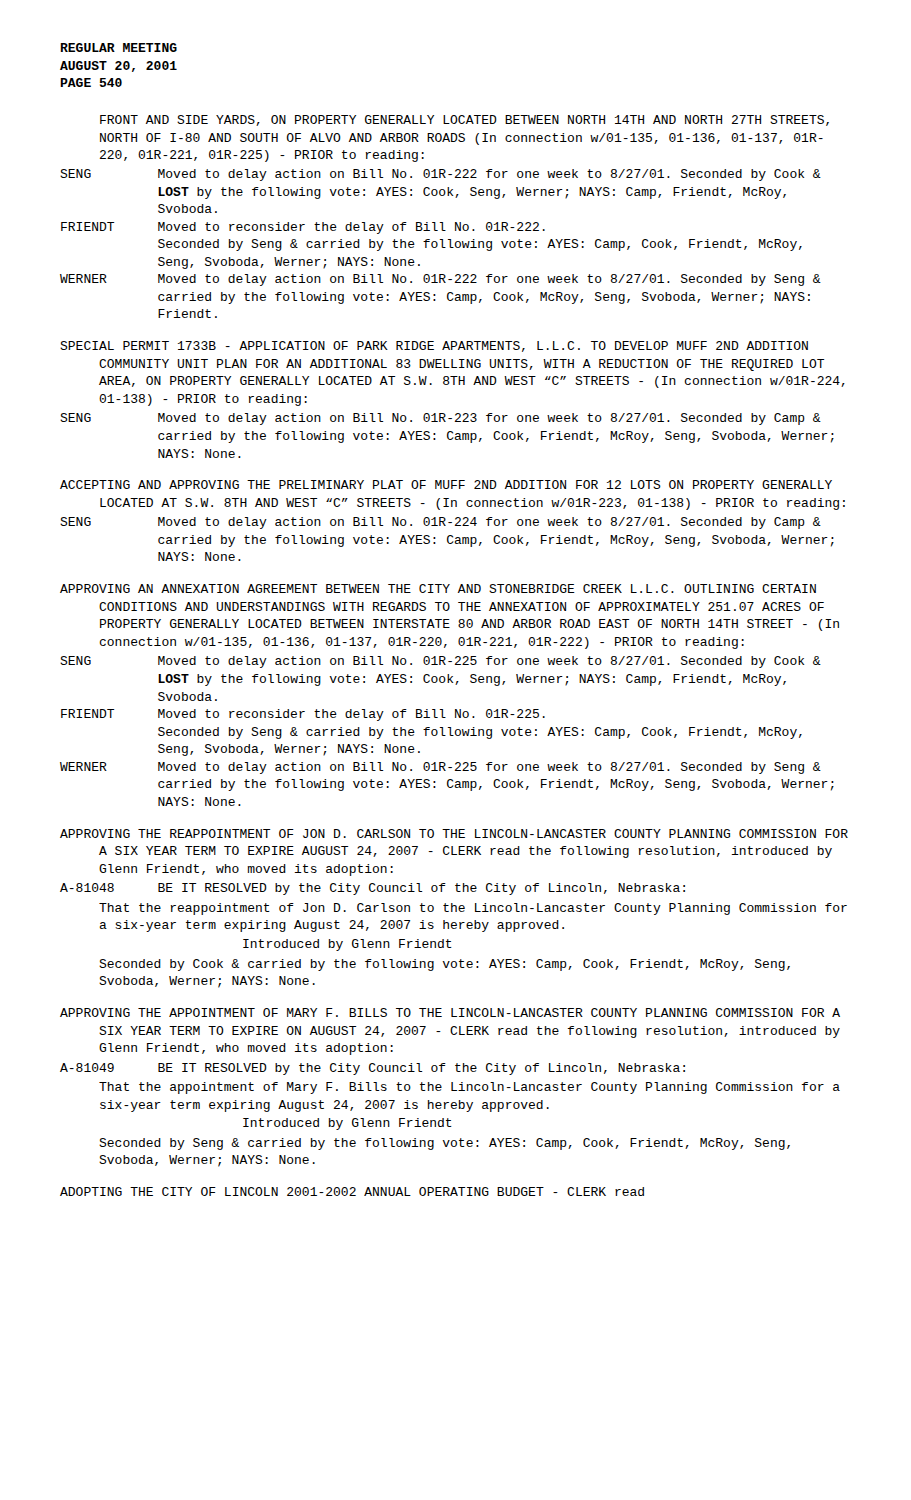REGULAR MEETING
AUGUST 20, 2001
PAGE 540
FRONT AND SIDE YARDS, ON PROPERTY GENERALLY LOCATED BETWEEN NORTH 14TH AND NORTH 27TH STREETS, NORTH OF I-80 AND SOUTH OF ALVO AND ARBOR ROADS (In connection w/01-135, 01-136, 01-137, 01R-220, 01R-221, 01R-225) - PRIOR to reading:
SENG
Moved to delay action on Bill No. 01R-222 for one week to 8/27/01. Seconded by Cook & LOST by the following vote: AYES: Cook, Seng, Werner; NAYS: Camp, Friendt, McRoy, Svoboda.
FRIENDT
Moved to reconsider the delay of Bill No. 01R-222.
Seconded by Seng & carried by the following vote: AYES: Camp, Cook, Friendt, McRoy, Seng, Svoboda, Werner; NAYS: None.
WERNER
Moved to delay action on Bill No. 01R-222 for one week to 8/27/01. Seconded by Seng & carried by the following vote: AYES: Camp, Cook, McRoy, Seng, Svoboda, Werner; NAYS: Friendt.
SPECIAL PERMIT 1733B - APPLICATION OF PARK RIDGE APARTMENTS, L.L.C. TO DEVELOP MUFF 2ND ADDITION COMMUNITY UNIT PLAN FOR AN ADDITIONAL 83 DWELLING UNITS, WITH A REDUCTION OF THE REQUIRED LOT AREA, ON PROPERTY GENERALLY LOCATED AT S.W. 8TH AND WEST “C” STREETS - (In connection w/01R-224, 01-138) - PRIOR to reading:
SENG
Moved to delay action on Bill No. 01R-223 for one week to 8/27/01. Seconded by Camp & carried by the following vote: AYES: Camp, Cook, Friendt, McRoy, Seng, Svoboda, Werner; NAYS: None.
ACCEPTING AND APPROVING THE PRELIMINARY PLAT OF MUFF 2ND ADDITION FOR 12 LOTS ON PROPERTY GENERALLY LOCATED AT S.W. 8TH AND WEST “C” STREETS - (In connection w/01R-223, 01-138) - PRIOR to reading:
SENG
Moved to delay action on Bill No. 01R-224 for one week to 8/27/01. Seconded by Camp & carried by the following vote: AYES: Camp, Cook, Friendt, McRoy, Seng, Svoboda, Werner; NAYS: None.
APPROVING AN ANNEXATION AGREEMENT BETWEEN THE CITY AND STONEBRIDGE CREEK L.L.C. OUTLINING CERTAIN CONDITIONS AND UNDERSTANDINGS WITH REGARDS TO THE ANNEXATION OF APPROXIMATELY 251.07 ACRES OF PROPERTY GENERALLY LOCATED BETWEEN INTERSTATE 80 AND ARBOR ROAD EAST OF NORTH 14TH STREET - (In connection w/01-135, 01-136, 01-137, 01R-220, 01R-221, 01R-222) - PRIOR to reading:
SENG
Moved to delay action on Bill No. 01R-225 for one week to 8/27/01. Seconded by Cook & LOST by the following vote: AYES: Cook, Seng, Werner; NAYS: Camp, Friendt, McRoy, Svoboda.
FRIENDT
Moved to reconsider the delay of Bill No. 01R-225.
Seconded by Seng & carried by the following vote: AYES: Camp, Cook, Friendt, McRoy, Seng, Svoboda, Werner; NAYS: None.
WERNER
Moved to delay action on Bill No. 01R-225 for one week to 8/27/01. Seconded by Seng & carried by the following vote: AYES: Camp, Cook, Friendt, McRoy, Seng, Svoboda, Werner; NAYS: None.
APPROVING THE REAPPOINTMENT OF JON D. CARLSON TO THE LINCOLN-LANCASTER COUNTY PLANNING COMMISSION FOR A SIX YEAR TERM TO EXPIRE AUGUST 24, 2007 - CLERK read the following resolution, introduced by Glenn Friendt, who moved its adoption:
A-81048 BE IT RESOLVED by the City Council of the City of Lincoln, Nebraska:
That the reappointment of Jon D. Carlson to the Lincoln-Lancaster County Planning Commission for a six-year term expiring August 24, 2007 is hereby approved.
Introduced by Glenn Friendt
Seconded by Cook & carried by the following vote: AYES: Camp, Cook, Friendt, McRoy, Seng, Svoboda, Werner; NAYS: None.
APPROVING THE APPOINTMENT OF MARY F. BILLS TO THE LINCOLN-LANCASTER COUNTY PLANNING COMMISSION FOR A SIX YEAR TERM TO EXPIRE ON AUGUST 24, 2007 - CLERK read the following resolution, introduced by Glenn Friendt, who moved its adoption:
A-81049 BE IT RESOLVED by the City Council of the City of Lincoln, Nebraska:
That the appointment of Mary F. Bills to the Lincoln-Lancaster County Planning Commission for a six-year term expiring August 24, 2007 is hereby approved.
Introduced by Glenn Friendt
Seconded by Seng & carried by the following vote: AYES: Camp, Cook, Friendt, McRoy, Seng, Svoboda, Werner; NAYS: None.
ADOPTING THE CITY OF LINCOLN 2001-2002 ANNUAL OPERATING BUDGET - CLERK read